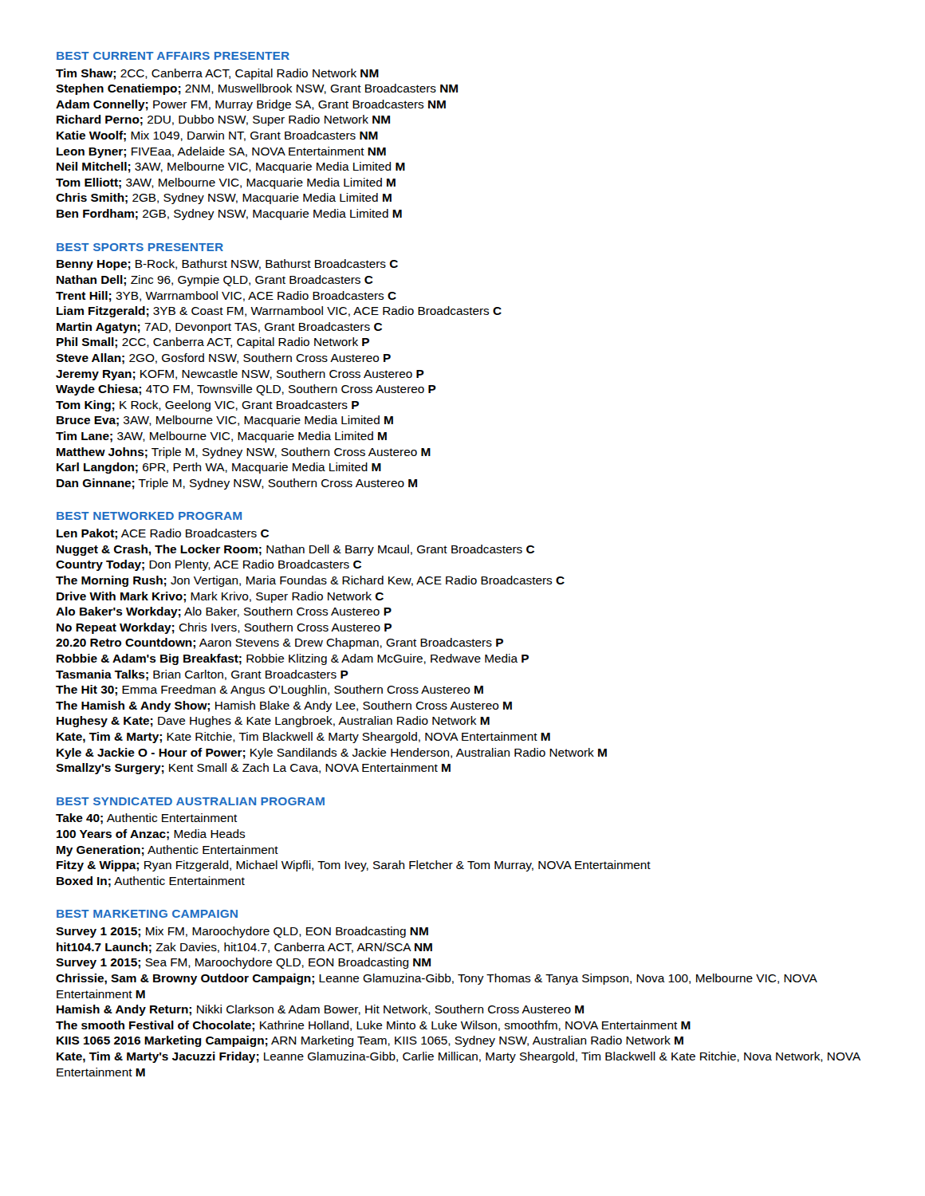BEST CURRENT AFFAIRS PRESENTER
Tim Shaw; 2CC, Canberra ACT, Capital Radio Network NM
Stephen Cenatiempo; 2NM, Muswellbrook NSW, Grant Broadcasters NM
Adam Connelly; Power FM, Murray Bridge SA, Grant Broadcasters NM
Richard Perno; 2DU, Dubbo NSW, Super Radio Network NM
Katie Woolf; Mix 1049, Darwin NT, Grant Broadcasters NM
Leon Byner; FIVEaa, Adelaide SA, NOVA Entertainment NM
Neil Mitchell; 3AW, Melbourne VIC, Macquarie Media Limited M
Tom Elliott; 3AW, Melbourne VIC, Macquarie Media Limited M
Chris Smith; 2GB, Sydney NSW, Macquarie Media Limited M
Ben Fordham; 2GB, Sydney NSW, Macquarie Media Limited M
BEST SPORTS PRESENTER
Benny Hope; B-Rock, Bathurst NSW, Bathurst Broadcasters C
Nathan Dell; Zinc 96, Gympie QLD, Grant Broadcasters C
Trent Hill; 3YB, Warrnambool VIC, ACE Radio Broadcasters C
Liam Fitzgerald; 3YB & Coast FM, Warrnambool VIC, ACE Radio Broadcasters C
Martin Agatyn; 7AD, Devonport TAS, Grant Broadcasters C
Phil Small; 2CC, Canberra ACT, Capital Radio Network P
Steve Allan; 2GO, Gosford NSW, Southern Cross Austereo P
Jeremy Ryan; KOFM, Newcastle NSW, Southern Cross Austereo P
Wayde Chiesa; 4TO FM, Townsville QLD, Southern Cross Austereo P
Tom King; K Rock, Geelong VIC, Grant Broadcasters P
Bruce Eva; 3AW, Melbourne VIC, Macquarie Media Limited M
Tim Lane; 3AW, Melbourne VIC, Macquarie Media Limited M
Matthew Johns; Triple M, Sydney NSW, Southern Cross Austereo M
Karl Langdon; 6PR, Perth WA, Macquarie Media Limited M
Dan Ginnane; Triple M, Sydney NSW, Southern Cross Austereo M
BEST NETWORKED PROGRAM
Len Pakot; ACE Radio Broadcasters C
Nugget & Crash, The Locker Room; Nathan Dell & Barry Mcaul, Grant Broadcasters C
Country Today; Don Plenty, ACE Radio Broadcasters C
The Morning Rush; Jon Vertigan, Maria Foundas & Richard Kew, ACE Radio Broadcasters C
Drive With Mark Krivo; Mark Krivo, Super Radio Network C
Alo Baker's Workday; Alo Baker, Southern Cross Austereo P
No Repeat Workday; Chris Ivers, Southern Cross Austereo P
20.20 Retro Countdown; Aaron Stevens & Drew Chapman, Grant Broadcasters P
Robbie & Adam's Big Breakfast; Robbie Klitzing & Adam McGuire, Redwave Media P
Tasmania Talks; Brian Carlton, Grant Broadcasters P
The Hit 30; Emma Freedman & Angus O’Loughlin, Southern Cross Austereo M
The Hamish & Andy Show; Hamish Blake & Andy Lee, Southern Cross Austereo M
Hughesy & Kate; Dave Hughes & Kate Langbroek, Australian Radio Network M
Kate, Tim & Marty; Kate Ritchie, Tim Blackwell & Marty Sheargold, NOVA Entertainment M
Kyle & Jackie O - Hour of Power; Kyle Sandilands & Jackie Henderson, Australian Radio Network M
Smallzy's Surgery; Kent Small & Zach La Cava, NOVA Entertainment M
BEST SYNDICATED AUSTRALIAN PROGRAM
Take 40; Authentic Entertainment
100 Years of Anzac; Media Heads
My Generation; Authentic Entertainment
Fitzy & Wippa; Ryan Fitzgerald, Michael Wipfli, Tom Ivey, Sarah Fletcher & Tom Murray, NOVA Entertainment
Boxed In; Authentic Entertainment
BEST MARKETING CAMPAIGN
Survey 1 2015; Mix FM, Maroochydore QLD, EON Broadcasting NM
hit104.7 Launch; Zak Davies, hit104.7, Canberra ACT, ARN/SCA NM
Survey 1 2015; Sea FM, Maroochydore QLD, EON Broadcasting NM
Chrissie, Sam & Browny Outdoor Campaign; Leanne Glamuzina-Gibb, Tony Thomas & Tanya Simpson, Nova 100, Melbourne VIC, NOVA Entertainment M
Hamish & Andy Return; Nikki Clarkson & Adam Bower, Hit Network, Southern Cross Austereo M
The smooth Festival of Chocolate; Kathrine Holland, Luke Minto & Luke Wilson, smoothfm, NOVA Entertainment M
KIIS 1065 2016 Marketing Campaign; ARN Marketing Team, KIIS 1065, Sydney NSW, Australian Radio Network M
Kate, Tim & Marty's Jacuzzi Friday; Leanne Glamuzina-Gibb, Carlie Millican, Marty Sheargold, Tim Blackwell & Kate Ritchie, Nova Network, NOVA Entertainment M